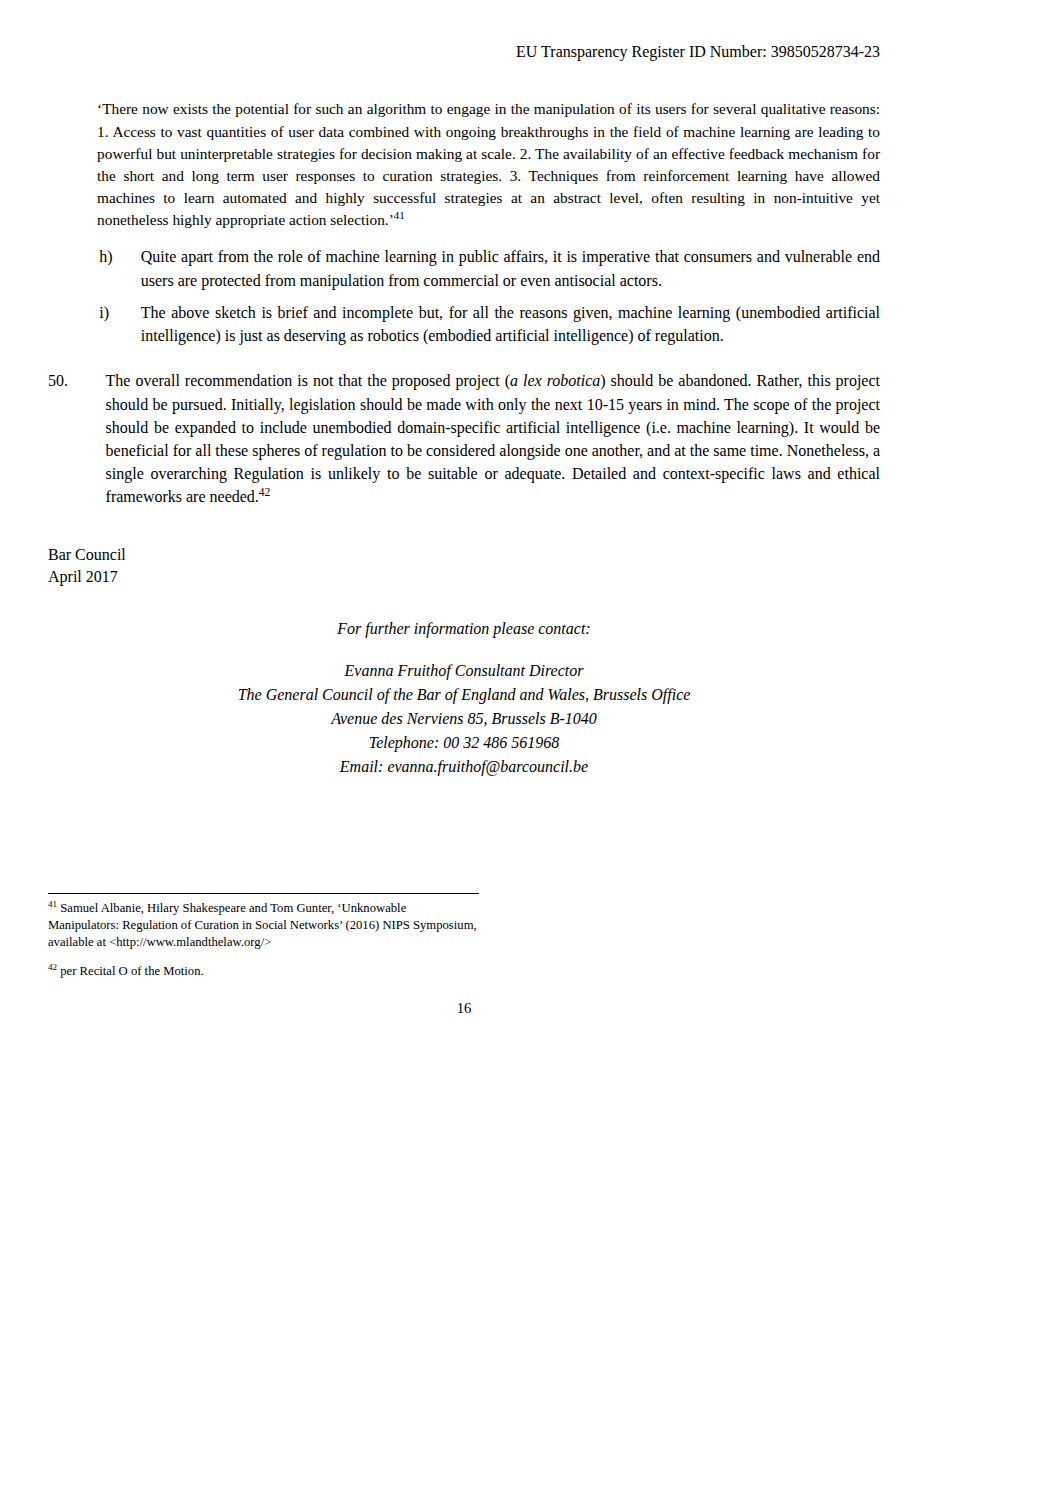EU Transparency Register ID Number: 39850528734-23
‘There now exists the potential for such an algorithm to engage in the manipulation of its users for several qualitative reasons: 1. Access to vast quantities of user data combined with ongoing breakthroughs in the field of machine learning are leading to powerful but uninterpretable strategies for decision making at scale. 2. The availability of an effective feedback mechanism for the short and long term user responses to curation strategies. 3. Techniques from reinforcement learning have allowed machines to learn automated and highly successful strategies at an abstract level, often resulting in non-intuitive yet nonetheless highly appropriate action selection.’41
h) Quite apart from the role of machine learning in public affairs, it is imperative that consumers and vulnerable end users are protected from manipulation from commercial or even antisocial actors.
i) The above sketch is brief and incomplete but, for all the reasons given, machine learning (unembodied artificial intelligence) is just as deserving as robotics (embodied artificial intelligence) of regulation.
50. The overall recommendation is not that the proposed project (a lex robotica) should be abandoned. Rather, this project should be pursued. Initially, legislation should be made with only the next 10-15 years in mind. The scope of the project should be expanded to include unembodied domain-specific artificial intelligence (i.e. machine learning). It would be beneficial for all these spheres of regulation to be considered alongside one another, and at the same time. Nonetheless, a single overarching Regulation is unlikely to be suitable or adequate. Detailed and context-specific laws and ethical frameworks are needed.42
Bar Council
April 2017
For further information please contact:
Evanna Fruithof Consultant Director
The General Council of the Bar of England and Wales, Brussels Office
Avenue des Nerviens 85, Brussels B-1040
Telephone: 00 32 486 561968
Email: evanna.fruithof@barcouncil.be
41 Samuel Albanie, Hilary Shakespeare and Tom Gunter, ‘Unknowable Manipulators: Regulation of Curation in Social Networks’ (2016) NIPS Symposium, available at <http://www.mlandthelaw.org/>
42 per Recital O of the Motion.
16